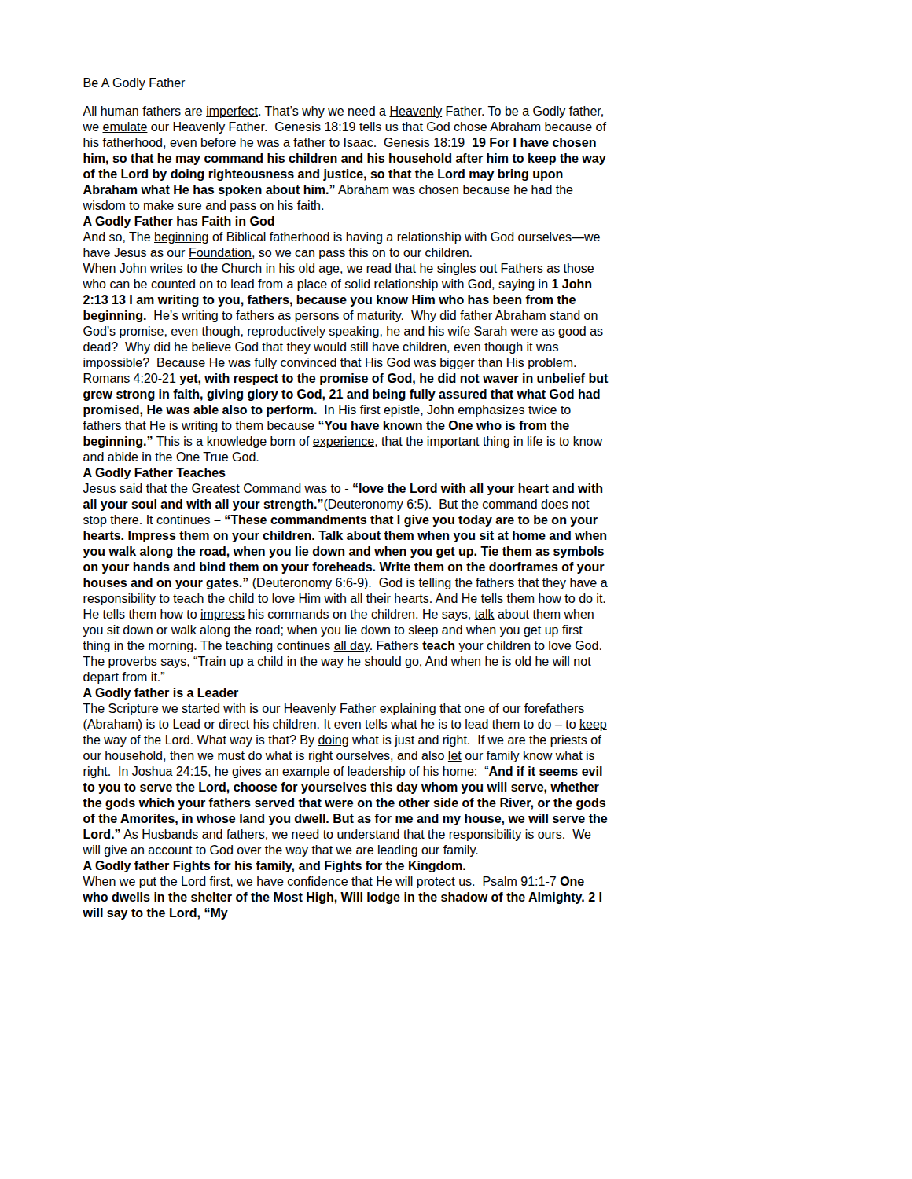Be A Godly Father
All human fathers are imperfect. That’s why we need a Heavenly Father. To be a Godly father, we emulate our Heavenly Father. Genesis 18:19 tells us that God chose Abraham because of his fatherhood, even before he was a father to Isaac. Genesis 18:19 19 For I have chosen him, so that he may command his children and his household after him to keep the way of the Lord by doing righteousness and justice, so that the Lord may bring upon Abraham what He has spoken about him.” Abraham was chosen because he had the wisdom to make sure and pass on his faith.
A Godly Father has Faith in God
And so, The beginning of Biblical fatherhood is having a relationship with God ourselves—we have Jesus as our Foundation, so we can pass this on to our children.
When John writes to the Church in his old age, we read that he singles out Fathers as those who can be counted on to lead from a place of solid relationship with God, saying in 1 John 2:13 13 I am writing to you, fathers, because you know Him who has been from the beginning. He’s writing to fathers as persons of maturity. Why did father Abraham stand on God’s promise, even though, reproductively speaking, he and his wife Sarah were as good as dead? Why did he believe God that they would still have children, even though it was impossible? Because He was fully convinced that His God was bigger than His problem. Romans 4:20-21 yet, with respect to the promise of God, he did not waver in unbelief but grew strong in faith, giving glory to God, 21 and being fully assured that what God had promised, He was able also to perform. In His first epistle, John emphasizes twice to fathers that He is writing to them because “You have known the One who is from the beginning.” This is a knowledge born of experience, that the important thing in life is to know and abide in the One True God.
A Godly Father Teaches
Jesus said that the Greatest Command was to - “love the Lord with all your heart and with all your soul and with all your strength.”(Deuteronomy 6:5). But the command does not stop there. It continues – “These commandments that I give you today are to be on your hearts. Impress them on your children. Talk about them when you sit at home and when you walk along the road, when you lie down and when you get up. Tie them as symbols on your hands and bind them on your foreheads. Write them on the doorframes of your houses and on your gates.” (Deuteronomy 6:6-9). God is telling the fathers that they have a responsibility to teach the child to love Him with all their hearts. And He tells them how to do it. He tells them how to impress his commands on the children. He says, talk about them when you sit down or walk along the road; when you lie down to sleep and when you get up first thing in the morning. The teaching continues all day. Fathers teach your children to love God. The proverbs says, “Train up a child in the way he should go, And when he is old he will not depart from it.”
A Godly father is a Leader
The Scripture we started with is our Heavenly Father explaining that one of our forefathers (Abraham) is to Lead or direct his children. It even tells what he is to lead them to do – to keep the way of the Lord. What way is that? By doing what is just and right. If we are the priests of our household, then we must do what is right ourselves, and also let our family know what is right. In Joshua 24:15, he gives an example of leadership of his home: “And if it seems evil to you to serve the Lord, choose for yourselves this day whom you will serve, whether the gods which your fathers served that were on the other side of the River, or the gods of the Amorites, in whose land you dwell. But as for me and my house, we will serve the Lord.” As Husbands and fathers, we need to understand that the responsibility is ours. We will give an account to God over the way that we are leading our family.
A Godly father Fights for his family, and Fights for the Kingdom.
When we put the Lord first, we have confidence that He will protect us. Psalm 91:1-7 One who dwells in the shelter of the Most High, Will lodge in the shadow of the Almighty. 2 I will say to the Lord, “My